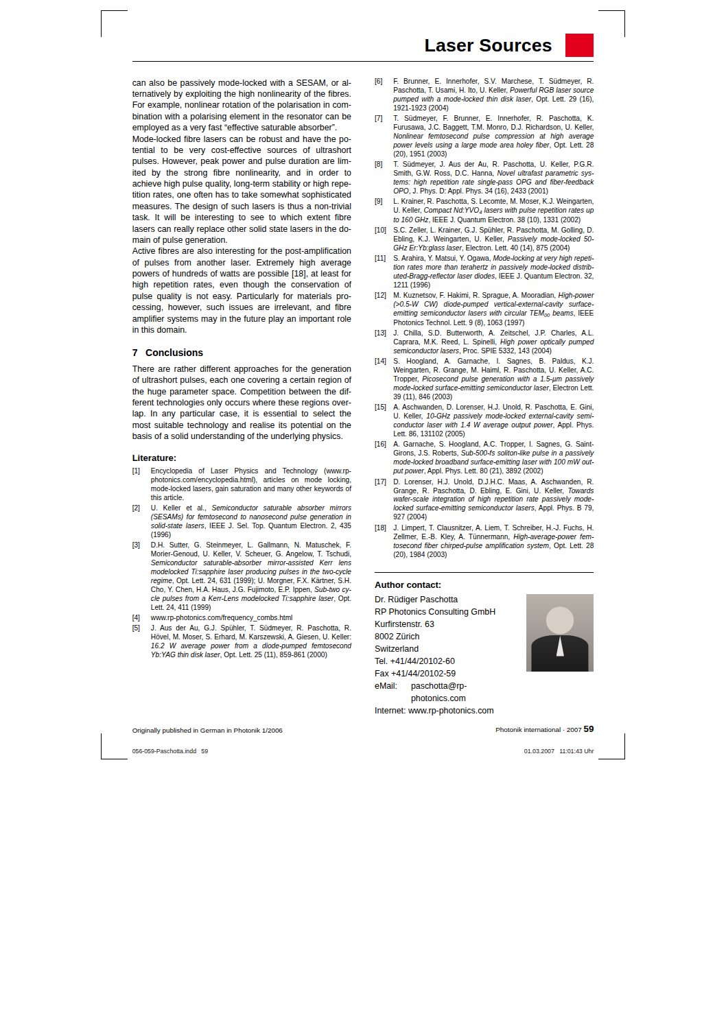Laser Sources
can also be passively mode-locked with a SESAM, or alternatively by exploiting the high nonlinearity of the fibres. For example, nonlinear rotation of the polarisation in combination with a polarising element in the resonator can be employed as a very fast “effective saturable absorber”.
Mode-locked fibre lasers can be robust and have the potential to be very cost-effective sources of ultrashort pulses. However, peak power and pulse duration are limited by the strong fibre nonlinearity, and in order to achieve high pulse quality, long-term stability or high repetition rates, one often has to take somewhat sophisticated measures. The design of such lasers is thus a non-trivial task. It will be interesting to see to which extent fibre lasers can really replace other solid state lasers in the domain of pulse generation.
Active fibres are also interesting for the post-amplification of pulses from another laser. Extremely high average powers of hundreds of watts are possible [18], at least for high repetition rates, even though the conservation of pulse quality is not easy. Particularly for materials processing, however, such issues are irrelevant, and fibre amplifier systems may in the future play an important role in this domain.
7 Conclusions
There are rather different approaches for the generation of ultrashort pulses, each one covering a certain region of the huge parameter space. Competition between the different technologies only occurs where these regions overlap. In any particular case, it is essential to select the most suitable technology and realise its potential on the basis of a solid understanding of the underlying physics.
Literature:
[1] Encyclopedia of Laser Physics and Technology (www.rp-photonics.com/encyclopedia.html), articles on mode locking, mode-locked lasers, gain saturation and many other keywords of this article.
[2] U. Keller et al., Semiconductor saturable absorber mirrors (SESAMs) for femtosecond to nanosecond pulse generation in solid-state lasers, IEEE J. Sel. Top. Quantum Electron. 2, 435 (1996)
[3] D.H. Sutter, G. Steinmeyer, L. Gallmann, N. Matuschek, F. Morier-Genoud, U. Keller, V. Scheuer, G. Angelow, T. Tschudi, Semiconductor saturable-absorber mirror-assisted Kerr lens modelocked Ti:sapphire laser producing pulses in the two-cycle regime, Opt. Lett. 24, 631 (1999); U. Morgner, F.X. Kärtner, S.H. Cho, Y. Chen, H.A. Haus, J.G. Fujimoto, E.P. Ippen, Sub-two cycle pulses from a Kerr-Lens modelocked Ti:sapphire laser, Opt. Lett. 24, 411 (1999)
[4] www.rp-photonics.com/frequency_combs.html
[5] J. Aus der Au, G.J. Spühler, T. Südmeyer, R. Paschotta, R. Hövel, M. Moser, S. Erhard, M. Karszewski, A. Giesen, U. Keller: 16.2 W average power from a diode-pumped femtosecond Yb:YAG thin disk laser, Opt. Lett. 25 (11), 859-861 (2000)
[6] F. Brunner, E. Innerhofer, S.V. Marchese, T. Südmeyer, R. Paschotta, T. Usami, H. Ito, U. Keller, Powerful RGB laser source pumped with a mode-locked thin disk laser, Opt. Lett. 29 (16), 1921-1923 (2004)
[7] T. Südmeyer, F. Brunner, E. Innerhofer, R. Paschotta, K. Furusawa, J.C. Baggett, T.M. Monro, D.J. Richardson, U. Keller, Nonlinear femtosecond pulse compression at high average power levels using a large mode area holey fiber, Opt. Lett. 28 (20), 1951 (2003)
[8] T. Südmeyer, J. Aus der Au, R. Paschotta, U. Keller, P.G.R. Smith, G.W. Ross, D.C. Hanna, Novel ultrafast parametric systems: high repetition rate single-pass OPG and fiber-feedback OPO, J. Phys. D: Appl. Phys. 34 (16), 2433 (2001)
[9] L. Krainer, R. Paschotta, S. Lecomte, M. Moser, K.J. Weingarten, U. Keller, Compact Nd:YVO4 lasers with pulse repetition rates up to 160 GHz, IEEE J. Quantum Electron. 38 (10), 1331 (2002)
[10] S.C. Zeller, L. Krainer, G.J. Spühler, R. Paschotta, M. Golling, D. Ebling, K.J. Weingarten, U. Keller, Passively mode-locked 50-GHz Er:Yb:glass laser, Electron. Lett. 40 (14), 875 (2004)
[11] S. Arahira, Y. Matsui, Y. Ogawa, Mode-locking at very high repetition rates more than terahertz in passively mode-locked distributed-Bragg-reflector laser diodes, IEEE J. Quantum Electron. 32, 1211 (1996)
[12] M. Kuznetsov, F. Hakimi, R. Sprague, A. Mooradian, High-power (>0.5-W CW) diode-pumped vertical-external-cavity surface-emitting semiconductor lasers with circular TEM00 beams, IEEE Photonics Technol. Lett. 9 (8), 1063 (1997)
[13] J. Chilla, S.D. Butterworth, A. Zeitschel, J.P. Charles, A.L. Caprara, M.K. Reed, L. Spinelli, High power optically pumped semiconductor lasers, Proc. SPIE 5332, 143 (2004)
[14] S. Hoogland, A. Garnache, I. Sagnes, B. Paldus, K.J. Weingarten, R. Grange, M. Haiml, R. Paschotta, U. Keller, A.C. Tropper, Picosecond pulse generation with a 1.5-µm passively mode-locked surface-emitting semiconductor laser, Electron Lett. 39 (11), 846 (2003)
[15] A. Aschwanden, D. Lorenser, H.J. Unold, R. Paschotta, E. Gini, U. Keller, 10-GHz passively mode-locked external-cavity semiconductor laser with 1.4 W average output power, Appl. Phys. Lett. 86, 131102 (2005)
[16] A. Garnache, S. Hoogland, A.C. Tropper, I. Sagnes, G. Saint-Girons, J.S. Roberts, Sub-500-fs soliton-like pulse in a passively mode-locked broadband surface-emitting laser with 100 mW output power, Appl. Phys. Lett. 80 (21), 3892 (2002)
[17] D. Lorenser, H.J. Unold, D.J.H.C. Maas, A. Aschwanden, R. Grange, R. Paschotta, D. Ebling, E. Gini, U. Keller, Towards wafer-scale integration of high repetition rate passively mode-locked surface-emitting semiconductor lasers, Appl. Phys. B 79, 927 (2004)
[18] J. Limpert, T. Clausnitzer, A. Liem, T. Schreiber, H.-J. Fuchs, H. Zellmer, E.-B. Kley, A. Tünnermann, High-average-power femtosecond fiber chirped-pulse amplification system, Opt. Lett. 28 (20), 1984 (2003)
Author contact:
Dr. Rüdiger Paschotta
RP Photonics Consulting GmbH
Kurfirstenstr. 63
8002 Zürich
Switzerland
Tel. +41/44/20102-60
Fax +41/44/20102-59
eMail: paschotta@rp-photonics.com
Internet: www.rp-photonics.com
Originally published in German in Photonik 1/2006
Photonik international · 2007 59
056-059-Paschotta.indd 59
01.03.2007 11:01:43 Uhr